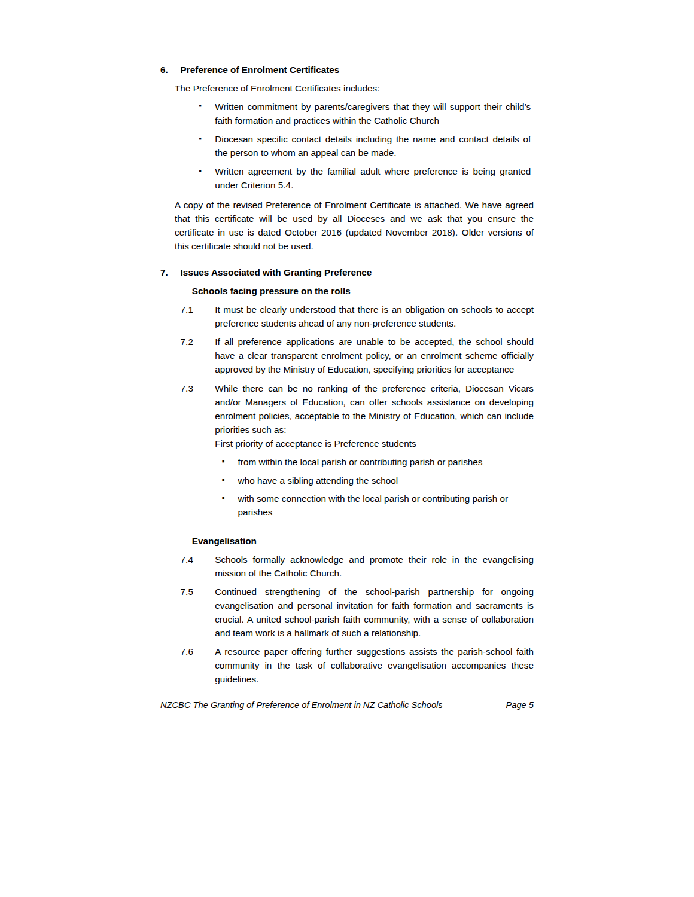6.
Preference of Enrolment Certificates
The Preference of Enrolment Certificates includes:
Written commitment by parents/caregivers that they will support their child’s faith formation and practices within the Catholic Church
Diocesan specific contact details including the name and contact details of the person to whom an appeal can be made.
Written agreement by the familial adult where preference is being granted under Criterion 5.4.
A copy of the revised Preference of Enrolment Certificate is attached. We have agreed that this certificate will be used by all Dioceses and we ask that you ensure the certificate in use is dated October 2016 (updated November 2018). Older versions of this certificate should not be used.
7.
Issues Associated with Granting Preference
Schools facing pressure on the rolls
7.1 It must be clearly understood that there is an obligation on schools to accept preference students ahead of any non-preference students.
7.2 If all preference applications are unable to be accepted, the school should have a clear transparent enrolment policy, or an enrolment scheme officially approved by the Ministry of Education, specifying priorities for acceptance
7.3 While there can be no ranking of the preference criteria, Diocesan Vicars and/or Managers of Education, can offer schools assistance on developing enrolment policies, acceptable to the Ministry of Education, which can include priorities such as:
First priority of acceptance is Preference students
from within the local parish or contributing parish or parishes
who have a sibling attending the school
with some connection with the local parish or contributing parish or parishes
Evangelisation
7.4 Schools formally acknowledge and promote their role in the evangelising mission of the Catholic Church.
7.5 Continued strengthening of the school-parish partnership for ongoing evangelisation and personal invitation for faith formation and sacraments is crucial. A united school-parish faith community, with a sense of collaboration and team work is a hallmark of such a relationship.
7.6 A resource paper offering further suggestions assists the parish-school faith community in the task of collaborative evangelisation accompanies these guidelines.
NZCBC The Granting of Preference of Enrolment in NZ Catholic Schools Page 5